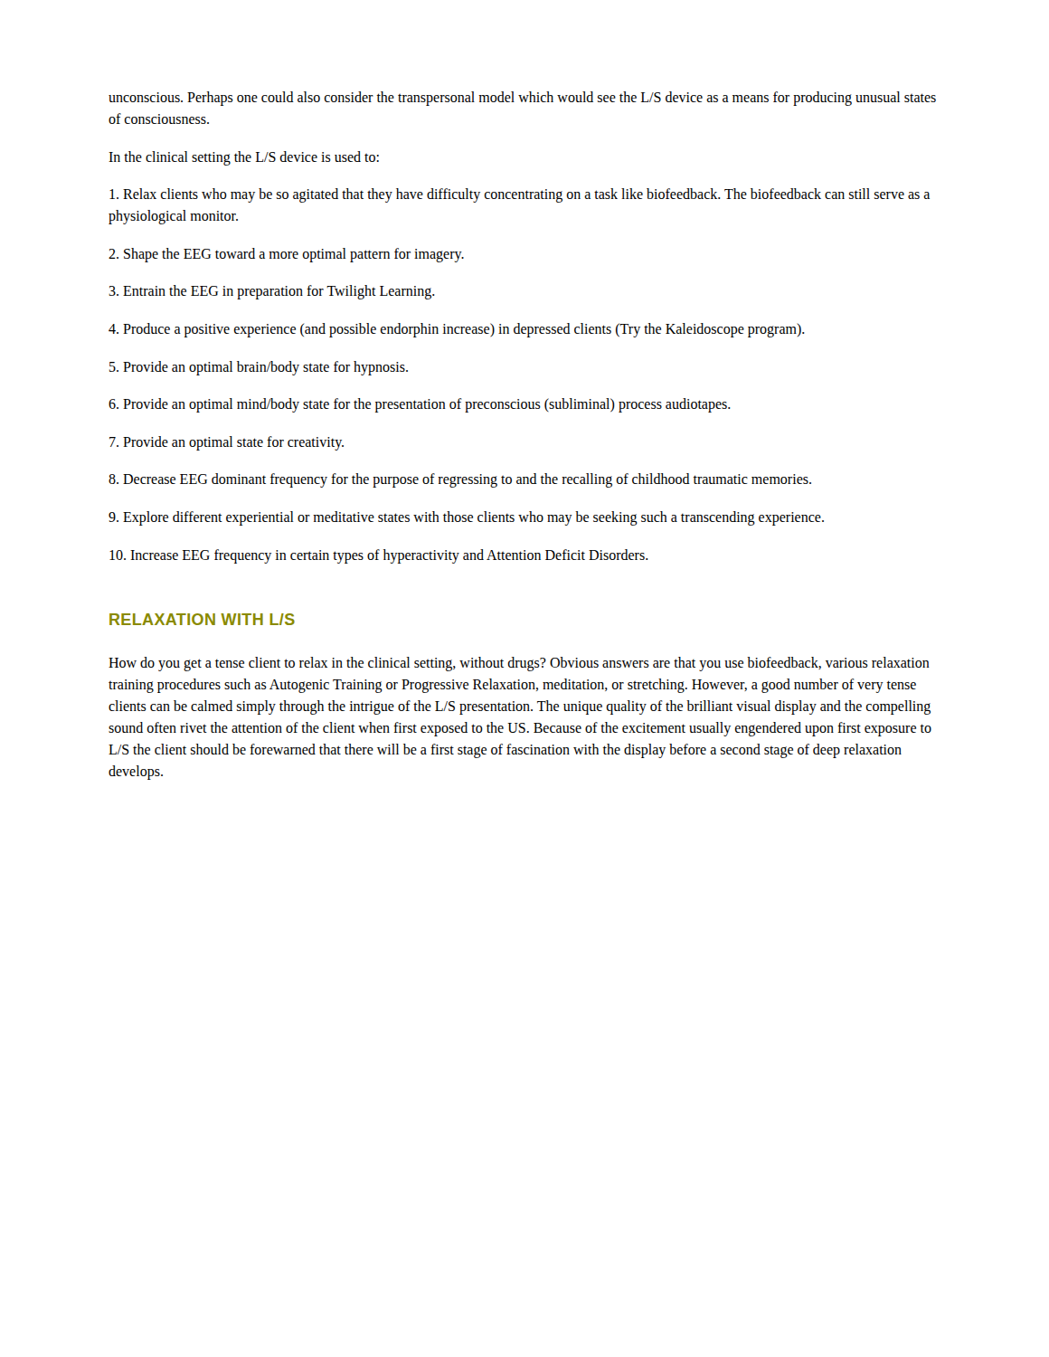unconscious. Perhaps one could also consider the transpersonal model which would see the L/S device as a means for producing unusual states of consciousness.
In the clinical setting the L/S device is used to:
1. Relax clients who may be so agitated that they have difficulty concentrating on a task like biofeedback. The biofeedback can still serve as a physiological monitor.
2. Shape the EEG toward a more optimal pattern for imagery.
3. Entrain the EEG in preparation for Twilight Learning.
4. Produce a positive experience (and possible endorphin increase) in depressed clients (Try the Kaleidoscope program).
5. Provide an optimal brain/body state for hypnosis.
6. Provide an optimal mind/body state for the presentation of preconscious (subliminal) process audiotapes.
7. Provide an optimal state for creativity.
8. Decrease EEG dominant frequency for the purpose of regressing to and the recalling of childhood traumatic memories.
9. Explore different experiential or meditative states with those clients who may be seeking such a transcending experience.
10. Increase EEG frequency in certain types of hyperactivity and Attention Deficit Disorders.
RELAXATION WITH L/S
How do you get a tense client to relax in the clinical setting, without drugs? Obvious answers are that you use biofeedback, various relaxation training procedures such as Autogenic Training or Progressive Relaxation, meditation, or stretching. However, a good number of very tense clients can be calmed simply through the intrigue of the L/S presentation. The unique quality of the brilliant visual display and the compelling sound often rivet the attention of the client when first exposed to the US. Because of the excitement usually engendered upon first exposure to L/S the client should be forewarned that there will be a first stage of fascination with the display before a second stage of deep relaxation develops.